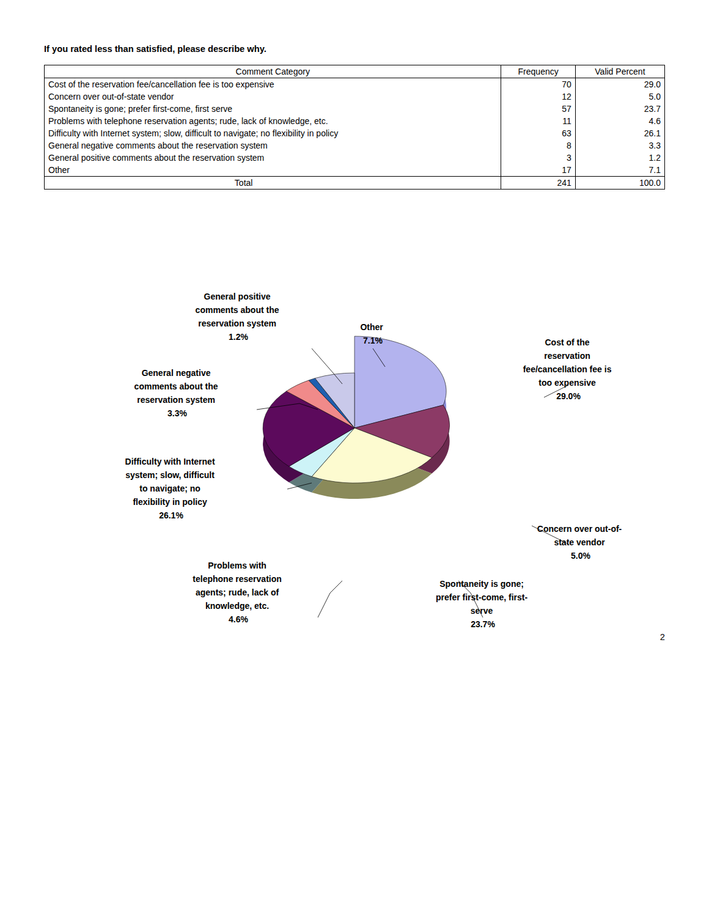If you rated less than satisfied, please describe why.
| Comment Category | Frequency | Valid Percent |
| --- | --- | --- |
| Cost of the reservation fee/cancellation fee is too expensive | 70 | 29.0 |
| Concern over out-of-state vendor | 12 | 5.0 |
| Spontaneity is gone; prefer first-come, first serve | 57 | 23.7 |
| Problems with telephone reservation agents; rude, lack of knowledge, etc. | 11 | 4.6 |
| Difficulty with Internet system; slow, difficult to navigate; no flexibility in policy | 63 | 26.1 |
| General negative comments about the reservation system | 8 | 3.3 |
| General positive comments about the reservation system | 3 | 1.2 |
| Other | 17 | 7.1 |
| Total | 241 | 100.0 |
General positive comments about the reservation system 1.2% Other 7.1% Cost of the reservation fee/cancellation fee is too expensive 29.0% General negative comments about the reservation system 3.3% Difficulty with Internet system; slow, difficult to navigate; no flexibility in policy 26.1% Concern over out-of- state vendor 5.0% Problems with telephone reservation agents; rude, lack of knowledge, etc. 4.6% Spontaneity is gone; prefer first-come, first- serve 23.7%
2